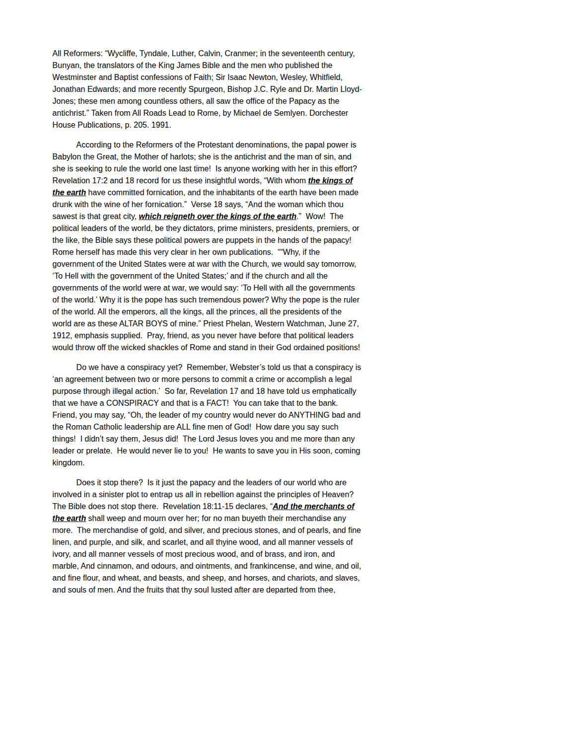All Reformers: “Wycliffe, Tyndale, Luther, Calvin, Cranmer; in the seventeenth century, Bunyan, the translators of the King James Bible and the men who published the Westminster and Baptist confessions of Faith; Sir Isaac Newton, Wesley, Whitfield, Jonathan Edwards; and more recently Spurgeon, Bishop J.C. Ryle and Dr. Martin Lloyd-Jones; these men among countless others, all saw the office of the Papacy as the antichrist.” Taken from All Roads Lead to Rome, by Michael de Semlyen. Dorchester House Publications, p. 205. 1991.
According to the Reformers of the Protestant denominations, the papal power is Babylon the Great, the Mother of harlots; she is the antichrist and the man of sin, and she is seeking to rule the world one last time! Is anyone working with her in this effort? Revelation 17:2 and 18 record for us these insightful words, “With whom the kings of the earth have committed fornication, and the inhabitants of the earth have been made drunk with the wine of her fornication.” Verse 18 says, “And the woman which thou sawest is that great city, which reigneth over the kings of the earth.” Wow! The political leaders of the world, be they dictators, prime ministers, presidents, premiers, or the like, the Bible says these political powers are puppets in the hands of the papacy! Rome herself has made this very clear in her own publications. ““Why, if the government of the United States were at war with the Church, we would say tomorrow, ‘To Hell with the government of the United States;’ and if the church and all the governments of the world were at war, we would say: ‘To Hell with all the governments of the world.’ Why it is the pope has such tremendous power? Why the pope is the ruler of the world. All the emperors, all the kings, all the princes, all the presidents of the world are as these ALTAR BOYS of mine.” Priest Phelan, Western Watchman, June 27, 1912, emphasis supplied. Pray, friend, as you never have before that political leaders would throw off the wicked shackles of Rome and stand in their God ordained positions!
Do we have a conspiracy yet? Remember, Webster’s told us that a conspiracy is ‘an agreement between two or more persons to commit a crime or accomplish a legal purpose through illegal action.’ So far, Revelation 17 and 18 have told us emphatically that we have a CONSPIRACY and that is a FACT! You can take that to the bank. Friend, you may say, “Oh, the leader of my country would never do ANYTHING bad and the Roman Catholic leadership are ALL fine men of God! How dare you say such things! I didn’t say them, Jesus did! The Lord Jesus loves you and me more than any leader or prelate. He would never lie to you! He wants to save you in His soon, coming kingdom.
Does it stop there? Is it just the papacy and the leaders of our world who are involved in a sinister plot to entrap us all in rebellion against the principles of Heaven? The Bible does not stop there. Revelation 18:11-15 declares, “And the merchants of the earth shall weep and mourn over her; for no man buyeth their merchandise any more. The merchandise of gold, and silver, and precious stones, and of pearls, and fine linen, and purple, and silk, and scarlet, and all thyine wood, and all manner vessels of ivory, and all manner vessels of most precious wood, and of brass, and iron, and marble, And cinnamon, and odours, and ointments, and frankincense, and wine, and oil, and fine flour, and wheat, and beasts, and sheep, and horses, and chariots, and slaves, and souls of men. And the fruits that thy soul lusted after are departed from thee,